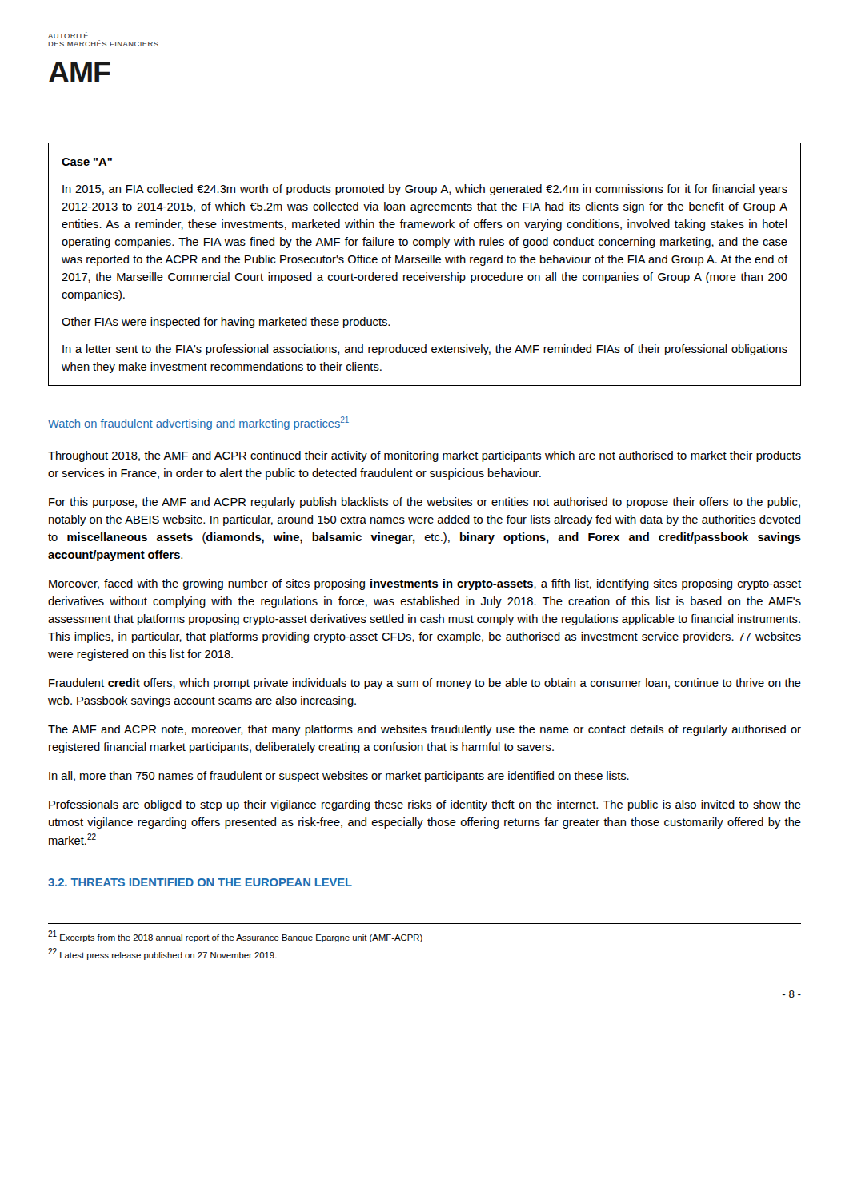AUTORITÉ
DES MARCHÉS FINANCIERS
AMF
Case "A"
In 2015, an FIA collected €24.3m worth of products promoted by Group A, which generated €2.4m in commissions for it for financial years 2012-2013 to 2014-2015, of which €5.2m was collected via loan agreements that the FIA had its clients sign for the benefit of Group A entities. As a reminder, these investments, marketed within the framework of offers on varying conditions, involved taking stakes in hotel operating companies. The FIA was fined by the AMF for failure to comply with rules of good conduct concerning marketing, and the case was reported to the ACPR and the Public Prosecutor's Office of Marseille with regard to the behaviour of the FIA and Group A. At the end of 2017, the Marseille Commercial Court imposed a court-ordered receivership procedure on all the companies of Group A (more than 200 companies).
Other FIAs were inspected for having marketed these products.
In a letter sent to the FIA's professional associations, and reproduced extensively, the AMF reminded FIAs of their professional obligations when they make investment recommendations to their clients.
Watch on fraudulent advertising and marketing practices21
Throughout 2018, the AMF and ACPR continued their activity of monitoring market participants which are not authorised to market their products or services in France, in order to alert the public to detected fraudulent or suspicious behaviour.
For this purpose, the AMF and ACPR regularly publish blacklists of the websites or entities not authorised to propose their offers to the public, notably on the ABEIS website. In particular, around 150 extra names were added to the four lists already fed with data by the authorities devoted to miscellaneous assets (diamonds, wine, balsamic vinegar, etc.), binary options, and Forex and credit/passbook savings account/payment offers.
Moreover, faced with the growing number of sites proposing investments in crypto-assets, a fifth list, identifying sites proposing crypto-asset derivatives without complying with the regulations in force, was established in July 2018. The creation of this list is based on the AMF's assessment that platforms proposing crypto-asset derivatives settled in cash must comply with the regulations applicable to financial instruments. This implies, in particular, that platforms providing crypto-asset CFDs, for example, be authorised as investment service providers. 77 websites were registered on this list for 2018.
Fraudulent credit offers, which prompt private individuals to pay a sum of money to be able to obtain a consumer loan, continue to thrive on the web. Passbook savings account scams are also increasing.
The AMF and ACPR note, moreover, that many platforms and websites fraudulently use the name or contact details of regularly authorised or registered financial market participants, deliberately creating a confusion that is harmful to savers.
In all, more than 750 names of fraudulent or suspect websites or market participants are identified on these lists.
Professionals are obliged to step up their vigilance regarding these risks of identity theft on the internet. The public is also invited to show the utmost vigilance regarding offers presented as risk-free, and especially those offering returns far greater than those customarily offered by the market.22
3.2. THREATS IDENTIFIED ON THE EUROPEAN LEVEL
21 Excerpts from the 2018 annual report of the Assurance Banque Epargne unit (AMF-ACPR)
22 Latest press release published on 27 November 2019.
- 8 -